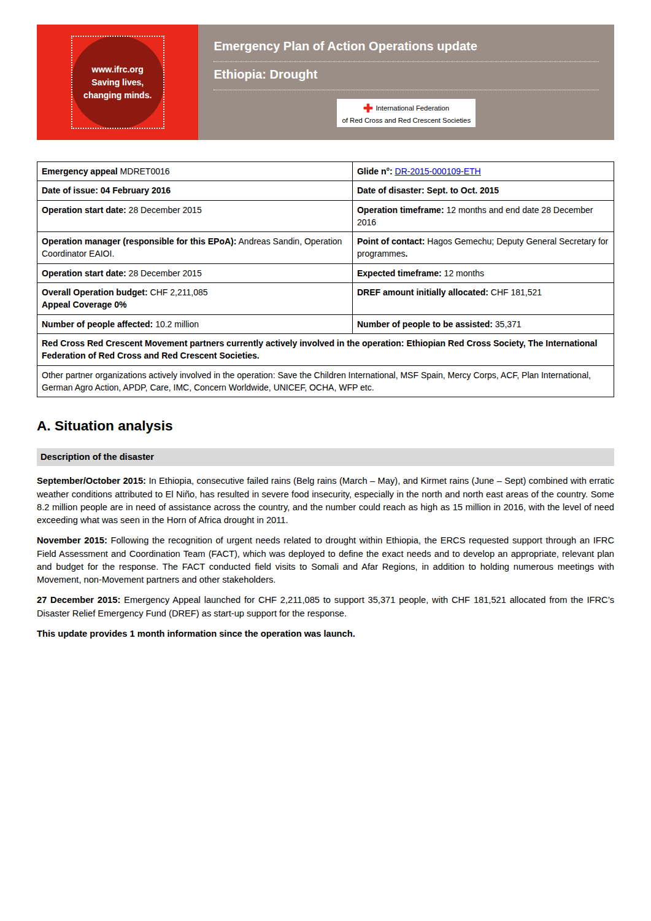www.ifrc.org
Saving lives,
changing minds.
Emergency Plan of Action Operations update
Ethiopia: Drought
✚International Federation
of Red Cross and Red Crescent Societies
| Emergency appeal MDRET0016 | Glide n°: DR-2015-000109-ETH |
| Date of issue: 04 February 2016 | Date of disaster: Sept. to Oct. 2015 |
| Operation start date: 28 December 2015 | Operation timeframe: 12 months and end date 28 December 2016 |
| Operation manager (responsible for this EPoA): Andreas Sandin, Operation Coordinator EAIOI. | Point of contact: Hagos Gemechu; Deputy General Secretary for programmes . |
| Operation start date: 28 December 2015 | Expected timeframe: 12 months |
| Overall Operation budget: CHF 2,211,085 Appeal Coverage 0% | DREF amount initially allocated: CHF 181,521 |
| Number of people affected: 10.2 million | Number of people to be assisted: 35,371 |
| Red Cross Red Crescent Movement partners currently actively involved in the operation: Ethiopian Red Cross Society, The International Federation of Red Cross and Red Crescent Societies. |
| Other partner organizations actively involved in the operation: Save the Children International, MSF Spain, Mercy Corps, ACF, Plan International, German Agro Action, APDP, Care, IMC, Concern Worldwide, UNICEF, OCHA, WFP etc. |
A. Situation analysis
Description of the disaster
September/October 2015: In Ethiopia, consecutive failed rains (Belg rains (March – May), and Kirmet rains (June – Sept) combined with erratic weather conditions attributed to El Niño, has resulted in severe food insecurity, especially in the north and north east areas of the country. Some 8.2 million people are in need of assistance across the country, and the number could reach as high as 15 million in 2016, with the level of need exceeding what was seen in the Horn of Africa drought in 2011.
November 2015: Following the recognition of urgent needs related to drought within Ethiopia, the ERCS requested support through an IFRC Field Assessment and Coordination Team (FACT), which was deployed to define the exact needs and to develop an appropriate, relevant plan and budget for the response. The FACT conducted field visits to Somali and Afar Regions, in addition to holding numerous meetings with Movement, non-Movement partners and other stakeholders.
27 December 2015: Emergency Appeal launched for CHF 2,211,085 to support 35,371 people, with CHF 181,521 allocated from the IFRC’s Disaster Relief Emergency Fund (DREF) as start-up support for the response.
This update provides 1 month information since the operation was launch.